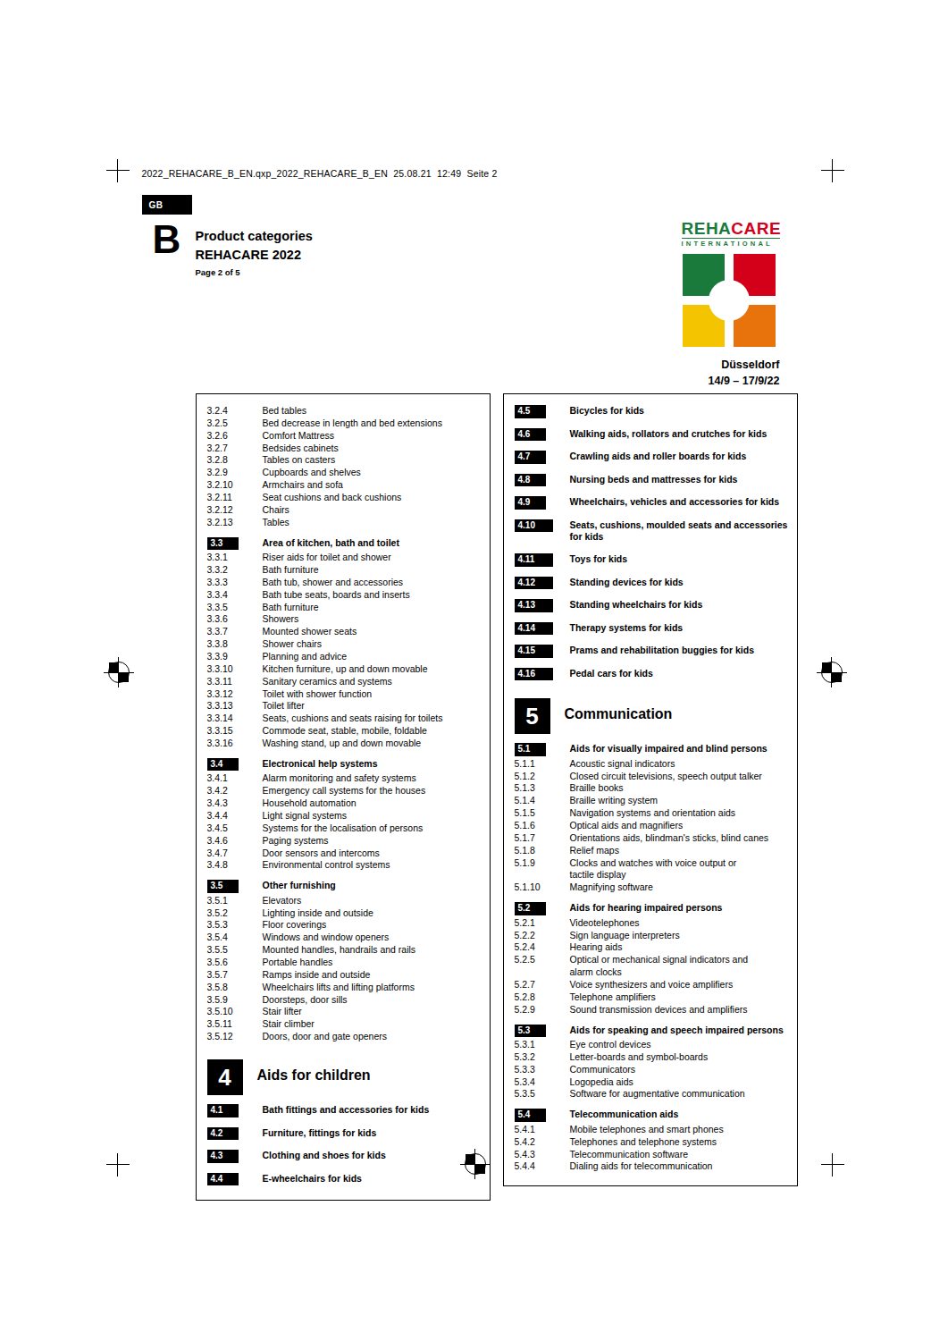2022_REHACARE_B_EN.qxp_2022_REHACARE_B_EN 25.08.21 12:49 Seite 2
GB
B
Product categories
REHACARE 2022 Page 2 of 5
REHACARE
INTERNATIONAL
Düsseldorf
14/9 – 17/9/22
| 3.2.4 | Bed tables |
| 3.2.5 | Bed decrease in length and bed extensions |
| 3.2.6 | Comfort Mattress |
| 3.2.7 | Bedsides cabinets |
| 3.2.8 | Tables on casters |
| 3.2.9 | Cupboards and shelves |
| 3.2.10 | Armchairs and sofa |
| 3.2.11 | Seat cushions and back cushions |
| 3.2.12 | Chairs |
| 3.2.13 | Tables |
| 3.3 | Area of kitchen, bath and toilet |
| 3.3.1 | Riser aids for toilet and shower |
| 3.3.2 | Bath furniture |
| 3.3.3 | Bath tub, shower and accessories |
| 3.3.4 | Bath tube seats, boards and inserts |
| 3.3.5 | Bath furniture |
| 3.3.6 | Showers |
| 3.3.7 | Mounted shower seats |
| 3.3.8 | Shower chairs |
| 3.3.9 | Planning and advice |
| 3.3.10 | Kitchen furniture, up and down movable |
| 3.3.11 | Sanitary ceramics and systems |
| 3.3.12 | Toilet with shower function |
| 3.3.13 | Toilet lifter |
| 3.3.14 | Seats, cushions and seats raising for toilets |
| 3.3.15 | Commode seat, stable, mobile, foldable |
| 3.3.16 | Washing stand, up and down movable |
| 3.4 | Electronical help systems |
| 3.4.1 | Alarm monitoring and safety systems |
| 3.4.2 | Emergency call systems for the houses |
| 3.4.3 | Household automation |
| 3.4.4 | Light signal systems |
| 3.4.5 | Systems for the localisation of persons |
| 3.4.6 | Paging systems |
| 3.4.7 | Door sensors and intercoms |
| 3.4.8 | Environmental control systems |
| 3.5 | Other furnishing |
| 3.5.1 | Elevators |
| 3.5.2 | Lighting inside and outside |
| 3.5.3 | Floor coverings |
| 3.5.4 | Windows and window openers |
| 3.5.5 | Mounted handles, handrails and rails |
| 3.5.6 | Portable handles |
| 3.5.7 | Ramps inside and outside |
| 3.5.8 | Wheelchairs lifts and lifting platforms |
| 3.5.9 | Doorsteps, door sills |
| 3.5.10 | Stair lifter |
| 3.5.11 | Stair climber |
| 3.5.12 | Doors, door and gate openers |
4
Aids for children
| 4.1 | Bath fittings and accessories for kids |
| 4.2 | Furniture, fittings for kids |
| 4.3 | Clothing and shoes for kids |
| 4.4 | E-wheelchairs for kids |
| 4.5 | Bicycles for kids |
| 4.6 | Walking aids, rollators and crutches for kids |
| 4.7 | Crawling aids and roller boards for kids |
| 4.8 | Nursing beds and mattresses for kids |
| 4.9 | Wheelchairs, vehicles and accessories for kids |
| 4.10 | Seats, cushions, moulded seats and accessories for kids |
| 4.11 | Toys for kids |
| 4.12 | Standing devices for kids |
| 4.13 | Standing wheelchairs for kids |
| 4.14 | Therapy systems for kids |
| 4.15 | Prams and rehabilitation buggies for kids |
| 4.16 | Pedal cars for kids |
5
Communication
| 5.1 | Aids for visually impaired and blind persons |
| 5.1.1 | Acoustic signal indicators |
| 5.1.2 | Closed circuit televisions, speech output talker |
| 5.1.3 | Braille books |
| 5.1.4 | Braille writing system |
| 5.1.5 | Navigation systems and orientation aids |
| 5.1.6 | Optical aids and magnifiers |
| 5.1.7 | Orientations aids, blindman's sticks, blind canes |
| 5.1.8 | Relief maps |
| 5.1.9 | Clocks and watches with voice output or tactile display |
| 5.1.10 | Magnifying software |
| 5.2 | Aids for hearing impaired persons |
| 5.2.1 | Videotelephones |
| 5.2.2 | Sign language interpreters |
| 5.2.4 | Hearing aids |
| 5.2.5 | Optical or mechanical signal indicators and alarm clocks |
| 5.2.7 | Voice synthesizers and voice amplifiers |
| 5.2.8 | Telephone amplifiers |
| 5.2.9 | Sound transmission devices and amplifiers |
| 5.3 | Aids for speaking and speech impaired persons |
| 5.3.1 | Eye control devices |
| 5.3.2 | Letter-boards and symbol-boards |
| 5.3.3 | Communicators |
| 5.3.4 | Logopedia aids |
| 5.3.5 | Software for augmentative communication |
| 5.4 | Telecommunication aids |
| 5.4.1 | Mobile telephones and smart phones |
| 5.4.2 | Telephones and telephone systems |
| 5.4.3 | Telecommunication software |
| 5.4.4 | Dialing aids for telecommunication |